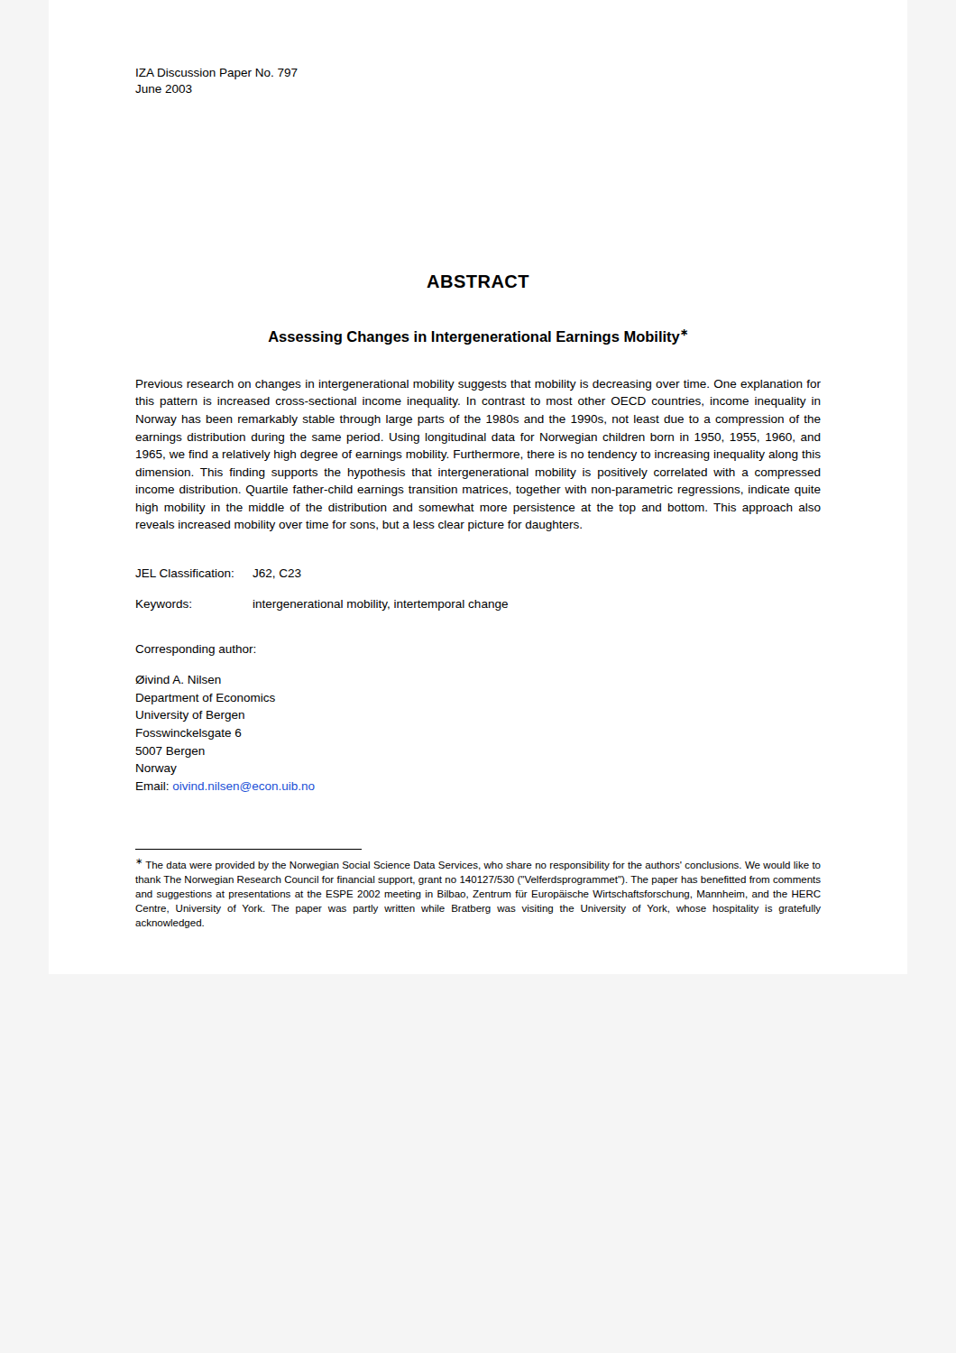IZA Discussion Paper No. 797
June 2003
ABSTRACT
Assessing Changes in Intergenerational Earnings Mobility∗
Previous research on changes in intergenerational mobility suggests that mobility is decreasing over time. One explanation for this pattern is increased cross-sectional income inequality. In contrast to most other OECD countries, income inequality in Norway has been remarkably stable through large parts of the 1980s and the 1990s, not least due to a compression of the earnings distribution during the same period. Using longitudinal data for Norwegian children born in 1950, 1955, 1960, and 1965, we find a relatively high degree of earnings mobility. Furthermore, there is no tendency to increasing inequality along this dimension. This finding supports the hypothesis that intergenerational mobility is positively correlated with a compressed income distribution. Quartile father-child earnings transition matrices, together with non-parametric regressions, indicate quite high mobility in the middle of the distribution and somewhat more persistence at the top and bottom. This approach also reveals increased mobility over time for sons, but a less clear picture for daughters.
JEL Classification: J62, C23
Keywords: intergenerational mobility, intertemporal change
Corresponding author:
Øivind A. Nilsen
Department of Economics
University of Bergen
Fosswinckelsgate 6
5007 Bergen
Norway
Email: oivind.nilsen@econ.uib.no
∗ The data were provided by the Norwegian Social Science Data Services, who share no responsibility for the authors' conclusions. We would like to thank The Norwegian Research Council for financial support, grant no 140127/530 ("Velferdsprogrammet"). The paper has benefitted from comments and suggestions at presentations at the ESPE 2002 meeting in Bilbao, Zentrum für Europäische Wirtschaftsforschung, Mannheim, and the HERC Centre, University of York. The paper was partly written while Bratberg was visiting the University of York, whose hospitality is gratefully acknowledged.